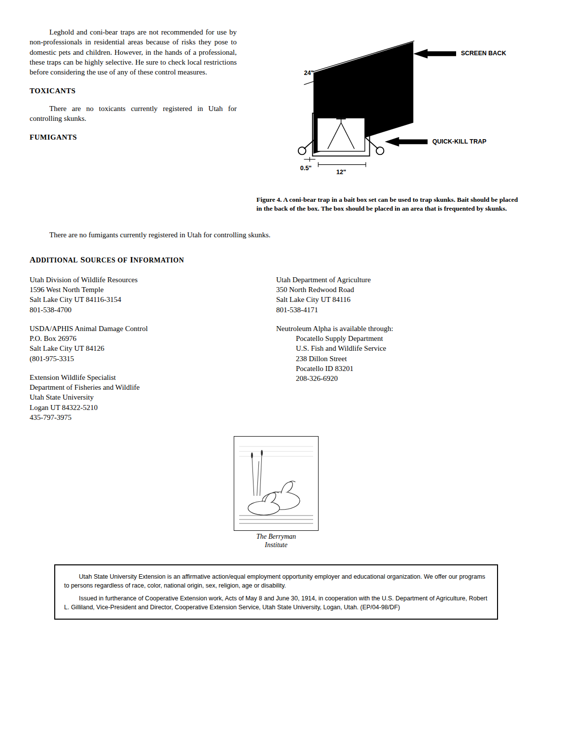Leghold and coni-bear traps are not recommended for use by non-professionals in residential areas because of risks they pose to domestic pets and children. However, in the hands of a professional, these traps can be highly selective. He sure to check local restrictions before considering the use of any of these control measures.
TOXICANTS
There are no toxicants currently registered in Utah for controlling skunks.
FUMIGANTS
24" 0.5" 12" 1.25 6" SCREEN BACK QUICK-KILL TRAP
Figure 4. A coni-bear trap in a bait box set can be used to trap skunks. Bait should be placed in the back of the box. The box should be placed in an area that is frequented by skunks.
There are no fumigants currently registered in Utah for controlling skunks.
ADDITIONAL SOURCES OF INFORMATION
Utah Division of Wildlife Resources
1596 West North Temple
Salt Lake City UT 84116-3154
801-538-4700
USDA/APHIS Animal Damage Control
P.O. Box 26976
Salt Lake City UT 84126
(801-975-3315
Extension Wildlife Specialist
Department of Fisheries and Wildlife
Utah State University
Logan UT 84322-5210
435-797-3975
Utah Department of Agriculture
350 North Redwood Road
Salt Lake City UT 84116
801-538-4171
Neutroleum Alpha is available through:
Pocatello Supply Department
U.S. Fish and Wildlife Service
238 Dillon Street
Pocatello ID 83201
208-326-6920
The Berryman
Institute
Utah State University Extension is an affirmative action/equal employment opportunity employer and educational organization. We offer our programs to persons regardless of race, color, national origin, sex, religion, age or disability.
Issued in furtherance of Cooperative Extension work, Acts of May 8 and June 30, 1914, in cooperation with the U.S. Department of Agriculture, Robert L. Gilliland, Vice-President and Director, Cooperative Extension Service, Utah State University, Logan, Utah. (EP/04-98/DF)